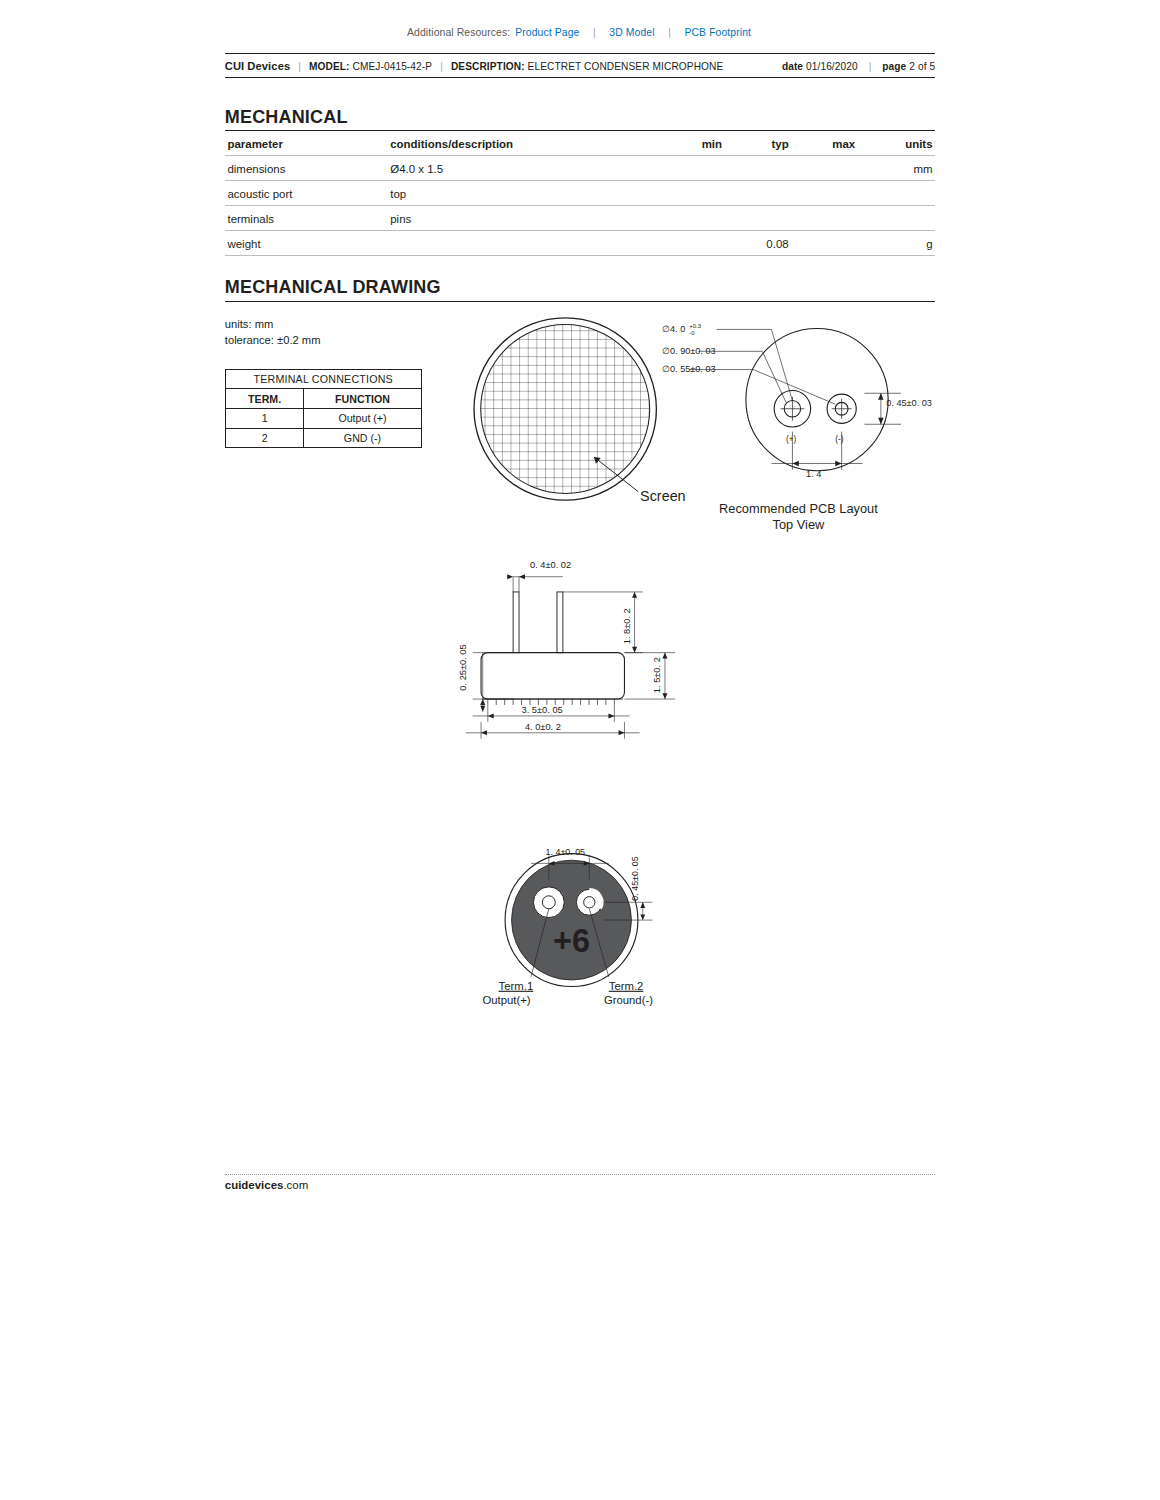Additional Resources: Product Page | 3D Model | PCB Footprint
CUI Devices | MODEL: CMEJ-0415-42-P | DESCRIPTION: ELECTRET CONDENSER MICROPHONE date 01/16/2020 | page 2 of 5
Mechanical
| parameter | conditions/description | min | typ | max | units |
| --- | --- | --- | --- | --- | --- |
| dimensions | Ø4.0 x 1.5 | | | | mm |
| acoustic port | top | | | | |
| terminals | pins | | | | |
| weight | | | 0.08 | | g |
Mechanical Drawing
units: mm
tolerance: ±0.2 mm
| TERMINAL CONNECTIONS |
| --- |
| TERM. | FUNCTION |
| 1 | Output (+) |
| 2 | GND (-) |
Screen
∅4. 0 +0.3 -0 ∅0. 90±0. 03 ∅0. 55±0. 03 0. 45±0. 03 1. 4 (+) (-)
Recommended PCB Layout
Top View
0. 4±0. 02 0. 25±0. 05 1. 8±0. 2 1. 5±0. 2 3. 5±0. 05 4. 0±0. 2
+6 1. 4±0. 05 0. 45±0. 05 Term.1 Output(+) Term.2 Ground(-)
cuidevices.com